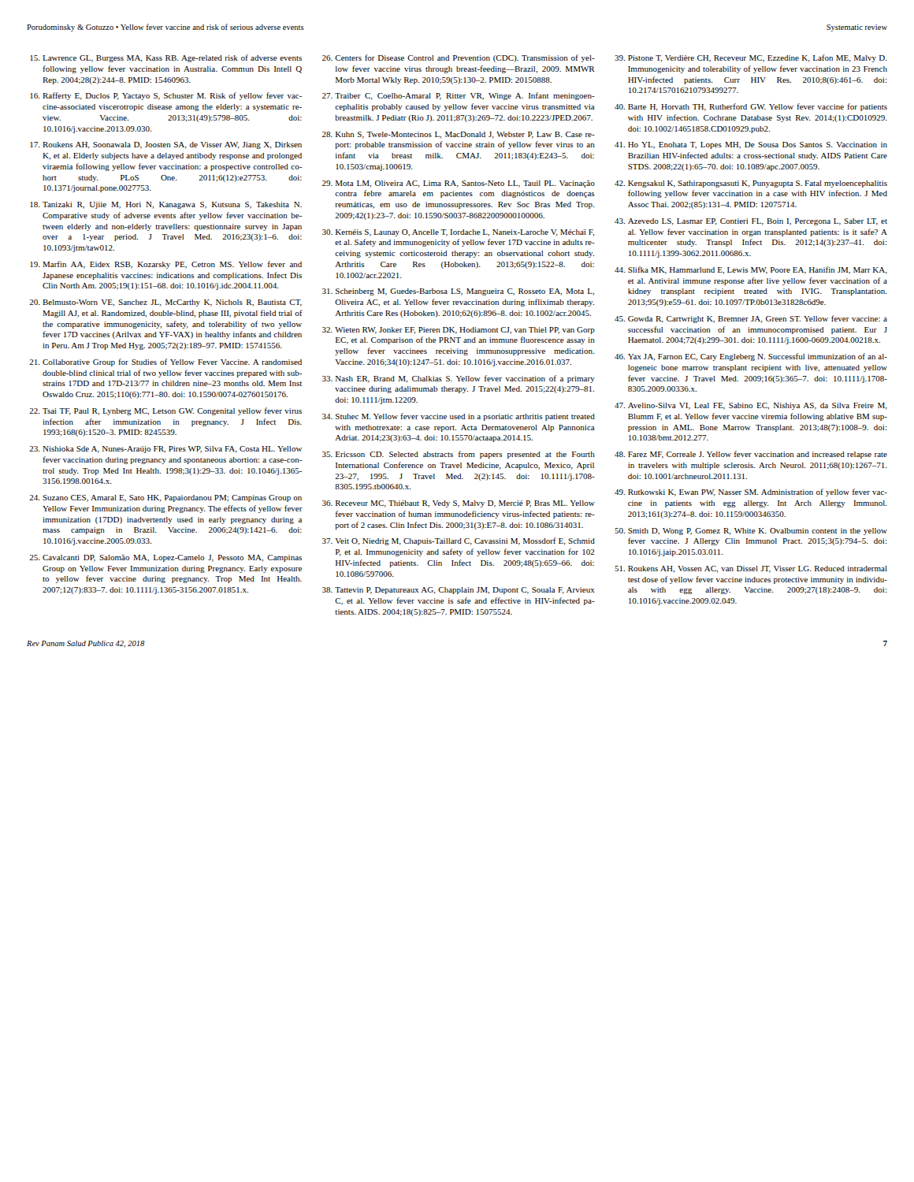Porudominsky & Gotuzzo • Yellow fever vaccine and risk of serious adverse events
Systematic review
Lawrence GL, Burgess MA, Kass RB. Age-related risk of adverse events following yellow fever vaccination in Australia. Commun Dis Intell Q Rep. 2004;28(2):244–8. PMID: 15460963.
Rafferty E, Duclos P, Yactayo S, Schuster M. Risk of yellow fever vaccine-associated viscerotropic disease among the elderly: a systematic review. Vaccine. 2013;31(49):5798–805. doi: 10.1016/j.vaccine.2013.09.030.
Roukens AH, Soonawala D, Joosten SA, de Visser AW, Jiang X, Dirksen K, et al. Elderly subjects have a delayed antibody response and prolonged viraemia following yellow fever vaccination: a prospective controlled cohort study. PLoS One. 2011;6(12):e27753. doi: 10.1371/journal.pone.0027753.
Tanizaki R, Ujiie M, Hori N, Kanagawa S, Kutsuna S, Takeshita N. Comparative study of adverse events after yellow fever vaccination between elderly and non-elderly travellers: questionnaire survey in Japan over a 1-year period. J Travel Med. 2016;23(3):1–6. doi: 10.1093/jtm/taw012.
Marfin AA, Eidex RSB, Kozarsky PE, Cetron MS. Yellow fever and Japanese encephalitis vaccines: indications and complications. Infect Dis Clin North Am. 2005;19(1):151–68. doi: 10.1016/j.idc.2004.11.004.
Belmusto-Worn VE, Sanchez JL, McCarthy K, Nichols R, Bautista CT, Magill AJ, et al. Randomized, double-blind, phase III, pivotal field trial of the comparative immunogenicity, safety, and tolerability of two yellow fever 17D vaccines (Arilvax and YF-VAX) in healthy infants and children in Peru. Am J Trop Med Hyg. 2005;72(2):189–97. PMID: 15741556.
Collaborative Group for Studies of Yellow Fever Vaccine. A randomised double-blind clinical trial of two yellow fever vaccines prepared with substrains 17DD and 17D-213/77 in children nine–23 months old. Mem Inst Oswaldo Cruz. 2015;110(6):771–80. doi: 10.1590/0074-02760150176.
Tsai TF, Paul R, Lynberg MC, Letson GW. Congenital yellow fever virus infection after immunization in pregnancy. J Infect Dis. 1993;168(6):1520–3. PMID: 8245539.
Nishioka Sde A, Nunes-Araújo FR, Pires WP, Silva FA, Costa HL. Yellow fever vaccination during pregnancy and spontaneous abortion: a case-control study. Trop Med Int Health. 1998;3(1):29–33. doi: 10.1046/j.1365-3156.1998.00164.x.
Suzano CES, Amaral E, Sato HK, Papaiordanou PM; Campinas Group on Yellow Fever Immunization during Pregnancy. The effects of yellow fever immunization (17DD) inadvertently used in early pregnancy during a mass campaign in Brazil. Vaccine. 2006;24(9):1421–6. doi: 10.1016/j.vaccine.2005.09.033.
Cavalcanti DP, Salomão MA, Lopez-Camelo J, Pessoto MA, Campinas Group on Yellow Fever Immunization during Pregnancy. Early exposure to yellow fever vaccine during pregnancy. Trop Med Int Health. 2007;12(7):833–7. doi: 10.1111/j.1365-3156.2007.01851.x.
Centers for Disease Control and Prevention (CDC). Transmission of yellow fever vaccine virus through breast-feeding—Brazil, 2009. MMWR Morb Mortal Wkly Rep. 2010;59(5):130–2. PMID: 20150888.
Traiber C, Coelho-Amaral P, Ritter VR, Winge A. Infant meningoencephalitis probably caused by yellow fever vaccine virus transmitted via breastmilk. J Pediatr (Rio J). 2011;87(3):269–72. doi:10.2223/JPED.2067.
Kuhn S, Twele-Montecinos L, MacDonald J, Webster P, Law B. Case report: probable transmission of vaccine strain of yellow fever virus to an infant via breast milk. CMAJ. 2011;183(4):E243–5. doi: 10.1503/cmaj.100619.
Mota LM, Oliveira AC, Lima RA, Santos-Neto LL, Tauil PL. Vacinação contra febre amarela em pacientes com diagnósticos de doenças reumáticas, em uso de imunossupressores. Rev Soc Bras Med Trop. 2009;42(1):23–7. doi: 10.1590/S0037-86822009000100006.
Kernéis S, Launay O, Ancelle T, Iordache L, Naneix-Laroche V, Méchaï F, et al. Safety and immunogenicity of yellow fever 17D vaccine in adults receiving systemic corticosteroid therapy: an observational cohort study. Arthritis Care Res (Hoboken). 2013;65(9):1522–8. doi: 10.1002/acr.22021.
Scheinberg M, Guedes-Barbosa LS, Mangueira C, Rosseto EA, Mota L, Oliveira AC, et al. Yellow fever revaccination during infliximab therapy. Arthritis Care Res (Hoboken). 2010;62(6):896–8. doi: 10.1002/acr.20045.
Wieten RW, Jonker EF, Pieren DK, Hodiamont CJ, van Thiel PP, van Gorp EC, et al. Comparison of the PRNT and an immune fluorescence assay in yellow fever vaccinees receiving immunosuppressive medication. Vaccine. 2016;34(10):1247–51. doi: 10.1016/j.vaccine.2016.01.037.
Nash ER, Brand M, Chalkias S. Yellow fever vaccination of a primary vaccinee during adalimumab therapy. J Travel Med. 2015;22(4):279–81. doi: 10.1111/jtm.12209.
Stuhec M. Yellow fever vaccine used in a psoriatic arthritis patient treated with methotrexate: a case report. Acta Dermatovenerol Alp Pannonica Adriat. 2014;23(3):63–4. doi: 10.15570/actaapa.2014.15.
Ericsson CD. Selected abstracts from papers presented at the Fourth International Conference on Travel Medicine, Acapulco, Mexico, April 23–27, 1995. J Travel Med. 2(2):145. doi: 10.1111/j.1708-8305.1995.tb00640.x.
Receveur MC, Thiébaut R, Vedy S, Malvy D, Mercié P, Bras ML. Yellow fever vaccination of human immunodeficiency virus-infected patients: report of 2 cases. Clin Infect Dis. 2000;31(3):E7–8. doi: 10.1086/314031.
Veit O, Niedrig M, Chapuis-Taillard C, Cavassini M, Mossdorf E, Schmid P, et al. Immunogenicity and safety of yellow fever vaccination for 102 HIV-infected patients. Clin Infect Dis. 2009;48(5):659–66. doi: 10.1086/597006.
Tattevin P, Depatureaux AG, Chapplain JM, Dupont C, Souala F, Arvieux C, et al. Yellow fever vaccine is safe and effective in HIV-infected patients. AIDS. 2004;18(5):825–7. PMID: 15075524.
Pistone T, Verdière CH, Receveur MC, Ezzedine K, Lafon ME, Malvy D. Immunogenicity and tolerability of yellow fever vaccination in 23 French HIV-infected patients. Curr HIV Res. 2010;8(6):461–6. doi: 10.2174/157016210793499277.
Barte H, Horvath TH, Rutherford GW. Yellow fever vaccine for patients with HIV infection. Cochrane Database Syst Rev. 2014;(1):CD010929. doi: 10.1002/14651858.CD010929.pub2.
Ho YL, Enohata T, Lopes MH, De Sousa Dos Santos S. Vaccination in Brazilian HIV-infected adults: a cross-sectional study. AIDS Patient Care STDS. 2008;22(1):65–70. doi: 10.1089/apc.2007.0059.
Kengsakul K, Sathirapongsasuti K, Punyagupta S. Fatal myeloencephalitis following yellow fever vaccination in a case with HIV infection. J Med Assoc Thai. 2002;(85):131–4. PMID: 12075714.
Azevedo LS, Lasmar EP, Contieri FL, Boin I, Percegona L, Saber LT, et al. Yellow fever vaccination in organ transplanted patients: is it safe? A multicenter study. Transpl Infect Dis. 2012;14(3):237–41. doi: 10.1111/j.1399-3062.2011.00686.x.
Slifka MK, Hammarlund E, Lewis MW, Poore EA, Hanifin JM, Marr KA, et al. Antiviral immune response after live yellow fever vaccination of a kidney transplant recipient treated with IVIG. Transplantation. 2013;95(9):e59–61. doi: 10.1097/TP.0b013e31828c6d9e.
Gowda R, Cartwright K, Bremner JA, Green ST. Yellow fever vaccine: a successful vaccination of an immunocompromised patient. Eur J Haematol. 2004;72(4):299–301. doi: 10.1111/j.1600-0609.2004.00218.x.
Yax JA, Farnon EC, Cary Engleberg N. Successful immunization of an allogeneic bone marrow transplant recipient with live, attenuated yellow fever vaccine. J Travel Med. 2009;16(5):365–7. doi: 10.1111/j.1708-8305.2009.00336.x.
Avelino-Silva VI, Leal FE, Sabino EC, Nishiya AS, da Silva Freire M, Blumm F, et al. Yellow fever vaccine viremia following ablative BM suppression in AML. Bone Marrow Transplant. 2013;48(7):1008–9. doi: 10.1038/bmt.2012.277.
Farez MF, Correale J. Yellow fever vaccination and increased relapse rate in travelers with multiple sclerosis. Arch Neurol. 2011;68(10):1267–71. doi: 10.1001/archneurol.2011.131.
Rutkowski K, Ewan PW, Nasser SM. Administration of yellow fever vaccine in patients with egg allergy. Int Arch Allergy Immunol. 2013;161(3):274–8. doi: 10.1159/000346350.
Smith D, Wong P, Gomez R, White K. Ovalbumin content in the yellow fever vaccine. J Allergy Clin Immunol Pract. 2015;3(5):794–5. doi: 10.1016/j.jaip.2015.03.011.
Roukens AH, Vossen AC, van Dissel JT, Visser LG. Reduced intradermal test dose of yellow fever vaccine induces protective immunity in individuals with egg allergy. Vaccine. 2009;27(18):2408–9. doi: 10.1016/j.vaccine.2009.02.049.
Rev Panam Salud Publica 42, 2018
7